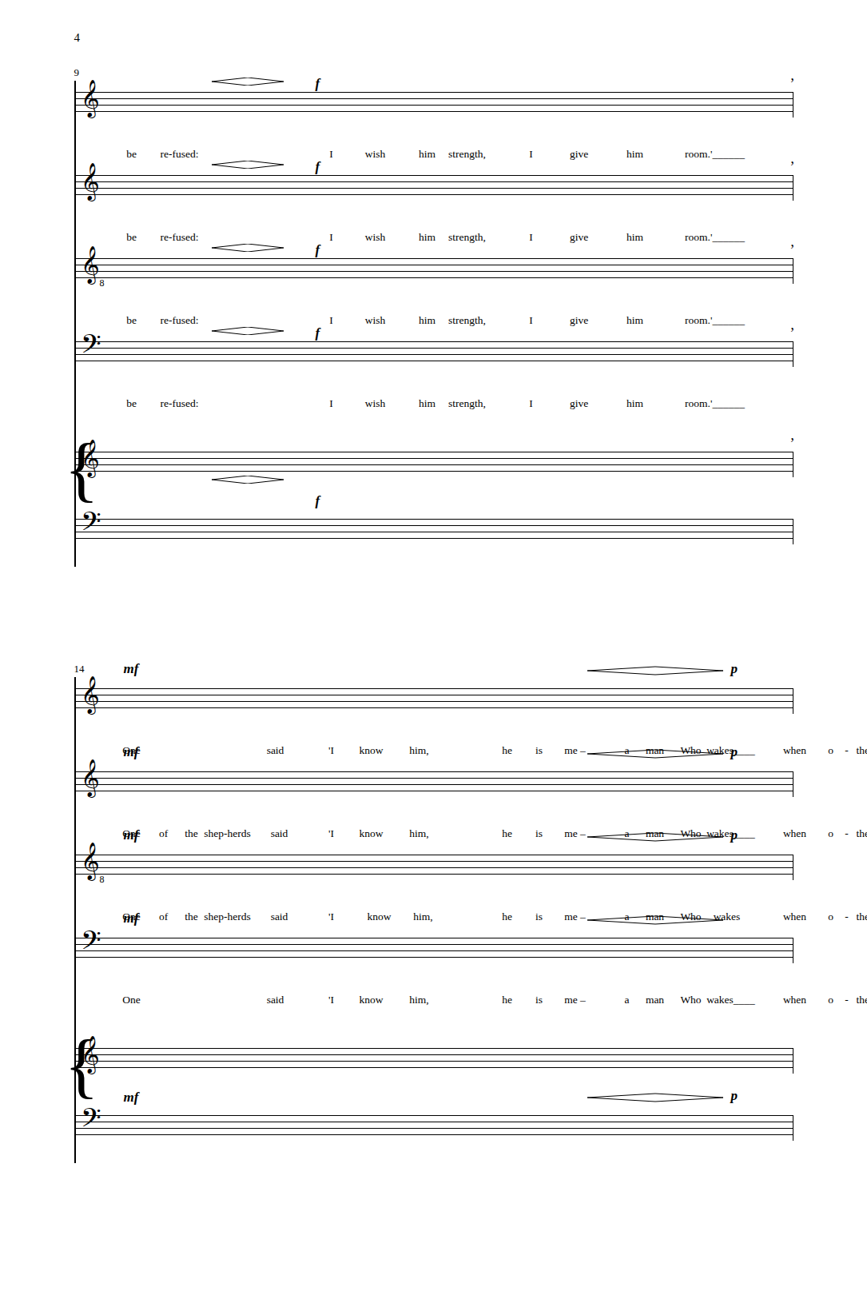4
9
𝄞
f
’
be re-fused: I wish him strength, I give him room.'______
𝄞
f
’
be re-fused: I wish him strength, I give him room.'______
𝄞8
f
’
be re-fused: I wish him strength, I give him room.'______
𝄢
f
’
be re-fused: I wish him strength, I give him room.'______
{
𝄞
’
𝄢
f
14
𝄞
mf
p
One said 'I know him, he is me – a man Who wakes____ when o - thers
𝄞
mf
p
One of the shep-herds said 'I know him, he is me – a man Who wakes____ when o - thers
𝄞8
mf
p
One of the shep-herds said 'I know him, he is me – a man Who wakes when o - thers
𝄢
mf
One said 'I know him, he is me – a man Who wakes____ when o - thers
{
𝄞
𝄢
mf
p
Page 4 of a choral score with piano reduction. Two systems. First system, measures 9 to 13, all four voices sing: "be refused: I wish him strength, I give him room.'" with a crescendo-decrescendo hairpin followed by forte. Second system, beginning at measure 14, marked mezzo-forte: Soprano and Bass sing "One said 'I know him, he is me – a man Who wakes when others"; Alto and Tenor sing "One of the shepherds said 'I know him, he is me – a man Who wakes when others", with a hairpin leading to piano.